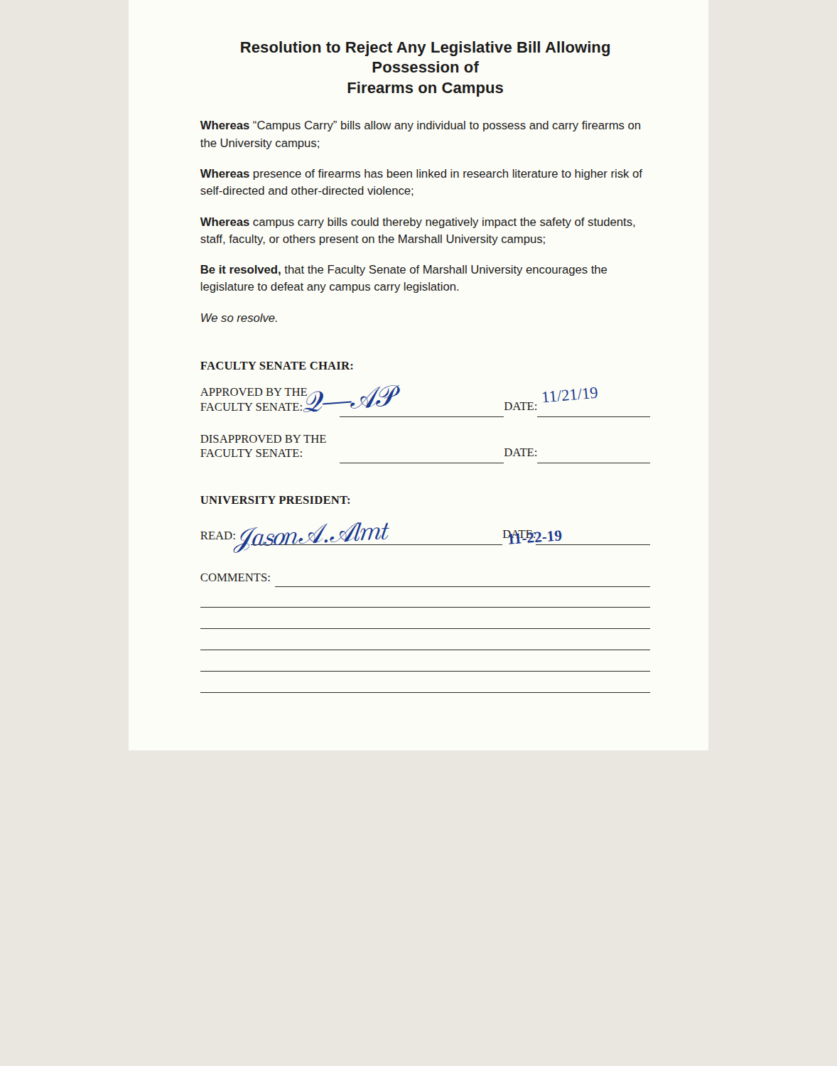Resolution to Reject Any Legislative Bill Allowing Possession of
Firearms on Campus
Whereas “Campus Carry” bills allow any individual to possess and carry firearms on the University campus;
Whereas presence of firearms has been linked in research literature to higher risk of self-directed and other-directed violence;
Whereas campus carry bills could thereby negatively impact the safety of students, staff, faculty, or others present on the Marshall University campus;
Be it resolved, that the Faculty Senate of Marshall University encourages the legislature to defeat any campus carry legislation.
We so resolve.
FACULTY SENATE CHAIR:
| APPROVED BY THE FACULTY SENATE: | | DATE: | |
| DISAPPROVED BY THE FACULTY SENATE: | | DATE: | |
UNIVERSITY PRESIDENT:
| READ: | | DATE: | |
COMMENTS:
𝒬 — 𝒜𝒫 11/21/19 𝒥𝑎𝑠𝑜𝑛 𝒜. 𝒜𝑙𝑚𝑡 11-22-19